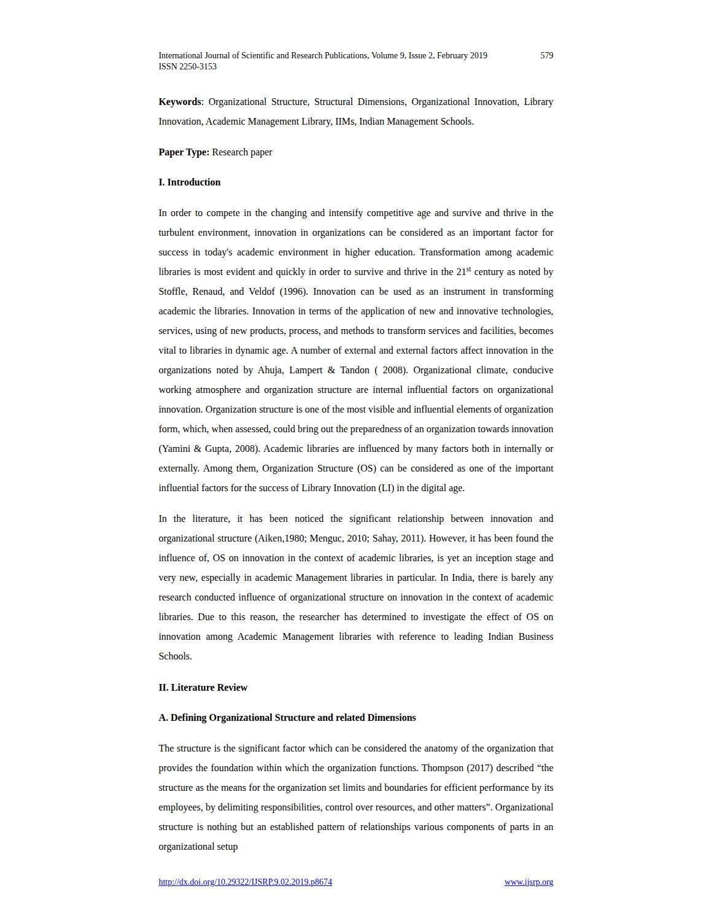579 International Journal of Scientific and Research Publications, Volume 9, Issue 2, February 2019
ISSN 2250-3153
Keywords: Organizational Structure, Structural Dimensions, Organizational Innovation, Library Innovation, Academic Management Library, IIMs, Indian Management Schools.
Paper Type: Research paper
I. Introduction
In order to compete in the changing and intensify competitive age and survive and thrive in the turbulent environment, innovation in organizations can be considered as an important factor for success in today's academic environment in higher education. Transformation among academic libraries is most evident and quickly in order to survive and thrive in the 21st century as noted by Stoffle, Renaud, and Veldof (1996). Innovation can be used as an instrument in transforming academic the libraries. Innovation in terms of the application of new and innovative technologies, services, using of new products, process, and methods to transform services and facilities, becomes vital to libraries in dynamic age. A number of external and external factors affect innovation in the organizations noted by Ahuja, Lampert & Tandon ( 2008). Organizational climate, conducive working atmosphere and organization structure are internal influential factors on organizational innovation. Organization structure is one of the most visible and influential elements of organization form, which, when assessed, could bring out the preparedness of an organization towards innovation (Yamini & Gupta, 2008). Academic libraries are influenced by many factors both in internally or externally. Among them, Organization Structure (OS) can be considered as one of the important influential factors for the success of Library Innovation (LI) in the digital age.
In the literature, it has been noticed the significant relationship between innovation and organizational structure (Aiken,1980; Menguc, 2010; Sahay, 2011). However, it has been found the influence of, OS on innovation in the context of academic libraries, is yet an inception stage and very new, especially in academic Management libraries in particular. In India, there is barely any research conducted influence of organizational structure on innovation in the context of academic libraries. Due to this reason, the researcher has determined to investigate the effect of OS on innovation among Academic Management libraries with reference to leading Indian Business Schools.
II. Literature Review
A. Defining Organizational Structure and related Dimensions
The structure is the significant factor which can be considered the anatomy of the organization that provides the foundation within which the organization functions. Thompson (2017) described “the structure as the means for the organization set limits and boundaries for efficient performance by its employees, by delimiting responsibilities, control over resources, and other matters”. Organizational structure is nothing but an established pattern of relationships various components of parts in an organizational setup
http://dx.doi.org/10.29322/IJSRP.9.02.2019.p8674 www.ijsrp.org